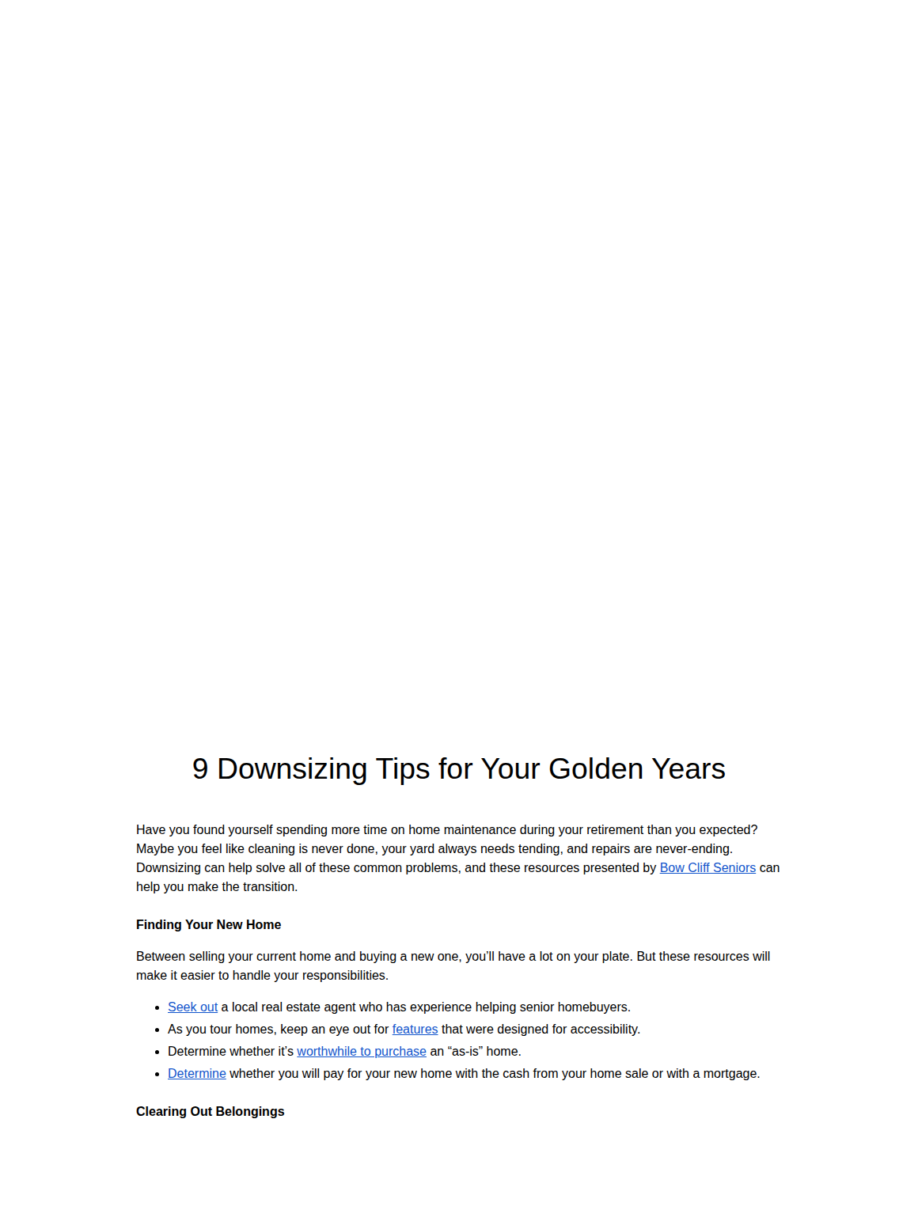9 Downsizing Tips for Your Golden Years
Have you found yourself spending more time on home maintenance during your retirement than you expected? Maybe you feel like cleaning is never done, your yard always needs tending, and repairs are never-ending. Downsizing can help solve all of these common problems, and these resources presented by Bow Cliff Seniors can help you make the transition.
Finding Your New Home
Between selling your current home and buying a new one, you’ll have a lot on your plate. But these resources will make it easier to handle your responsibilities.
Seek out a local real estate agent who has experience helping senior homebuyers.
As you tour homes, keep an eye out for features that were designed for accessibility.
Determine whether it’s worthwhile to purchase an “as-is” home.
Determine whether you will pay for your new home with the cash from your home sale or with a mortgage.
Clearing Out Belongings